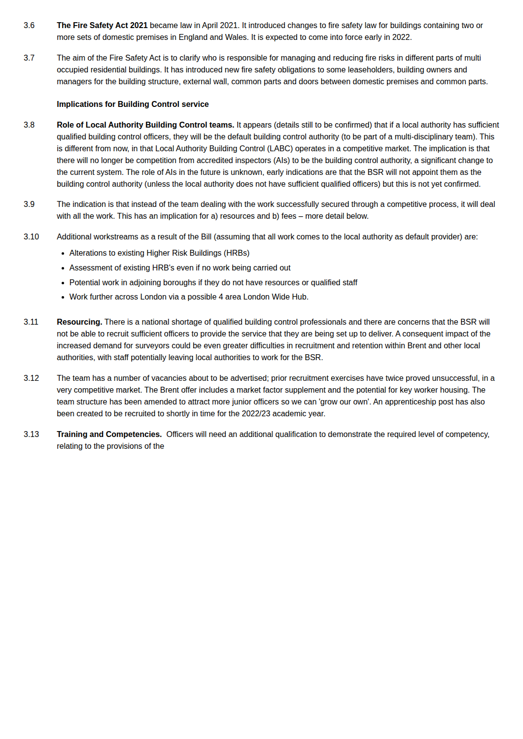3.6
The Fire Safety Act 2021 became law in April 2021. It introduced changes to fire safety law for buildings containing two or more sets of domestic premises in England and Wales. It is expected to come into force early in 2022.
3.7
The aim of the Fire Safety Act is to clarify who is responsible for managing and reducing fire risks in different parts of multi occupied residential buildings. It has introduced new fire safety obligations to some leaseholders, building owners and managers for the building structure, external wall, common parts and doors between domestic premises and common parts.
Implications for Building Control service
3.8
Role of Local Authority Building Control teams. It appears (details still to be confirmed) that if a local authority has sufficient qualified building control officers, they will be the default building control authority (to be part of a multi-disciplinary team). This is different from now, in that Local Authority Building Control (LABC) operates in a competitive market. The implication is that there will no longer be competition from accredited inspectors (AIs) to be the building control authority, a significant change to the current system. The role of AIs in the future is unknown, early indications are that the BSR will not appoint them as the building control authority (unless the local authority does not have sufficient qualified officers) but this is not yet confirmed.
3.9
The indication is that instead of the team dealing with the work successfully secured through a competitive process, it will deal with all the work. This has an implication for a) resources and b) fees – more detail below.
3.10
Additional workstreams as a result of the Bill (assuming that all work comes to the local authority as default provider) are:
Alterations to existing Higher Risk Buildings (HRBs)
Assessment of existing HRB's even if no work being carried out
Potential work in adjoining boroughs if they do not have resources or qualified staff
Work further across London via a possible 4 area London Wide Hub.
3.11
Resourcing. There is a national shortage of qualified building control professionals and there are concerns that the BSR will not be able to recruit sufficient officers to provide the service that they are being set up to deliver. A consequent impact of the increased demand for surveyors could be even greater difficulties in recruitment and retention within Brent and other local authorities, with staff potentially leaving local authorities to work for the BSR.
3.12
The team has a number of vacancies about to be advertised; prior recruitment exercises have twice proved unsuccessful, in a very competitive market. The Brent offer includes a market factor supplement and the potential for key worker housing. The team structure has been amended to attract more junior officers so we can 'grow our own'. An apprenticeship post has also been created to be recruited to shortly in time for the 2022/23 academic year.
3.13
Training and Competencies. Officers will need an additional qualification to demonstrate the required level of competency, relating to the provisions of the